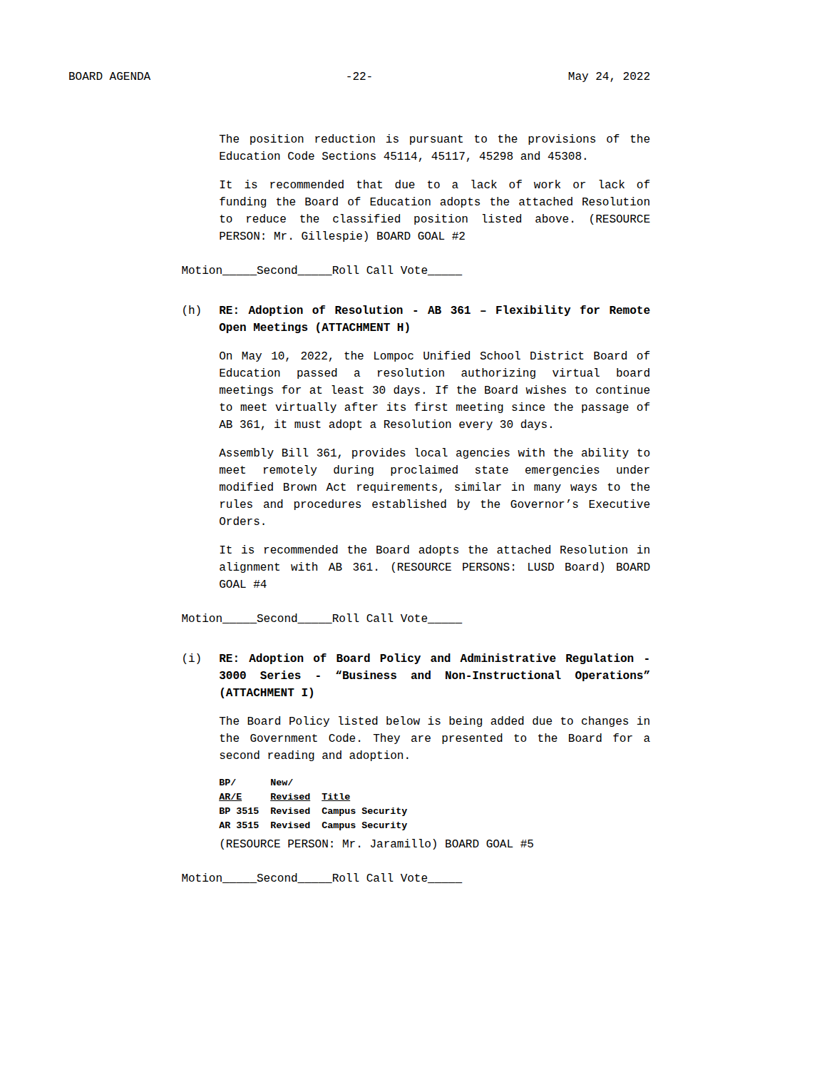BOARD AGENDA
-22-
May 24, 2022
The position reduction is pursuant to the provisions of the Education Code Sections 45114, 45117, 45298 and 45308.
It is recommended that due to a lack of work or lack of funding the Board of Education adopts the attached Resolution to reduce the classified position listed above. (RESOURCE PERSON: Mr. Gillespie) BOARD GOAL #2
Motion_____Second_____Roll Call Vote_____
(h)
RE: Adoption of Resolution - AB 361 – Flexibility for Remote Open Meetings (ATTACHMENT H)
On May 10, 2022, the Lompoc Unified School District Board of Education passed a resolution authorizing virtual board meetings for at least 30 days. If the Board wishes to continue to meet virtually after its first meeting since the passage of AB 361, it must adopt a Resolution every 30 days.
Assembly Bill 361, provides local agencies with the ability to meet remotely during proclaimed state emergencies under modified Brown Act requirements, similar in many ways to the rules and procedures established by the Governor’s Executive Orders.
It is recommended the Board adopts the attached Resolution in alignment with AB 361. (RESOURCE PERSONS: LUSD Board) BOARD GOAL #4
Motion_____Second_____Roll Call Vote_____
(i)
RE: Adoption of Board Policy and Administrative Regulation - 3000 Series - “Business and Non-Instructional Operations” (ATTACHMENT I)
The Board Policy listed below is being added due to changes in the Government Code. They are presented to the Board for a second reading and adoption.
| BP/ | New/ | |
| AR/E | Revised | Title |
| BP 3515 | Revised | Campus Security |
| AR 3515 | Revised | Campus Security |
(RESOURCE PERSON: Mr. Jaramillo) BOARD GOAL #5
Motion_____Second_____Roll Call Vote_____